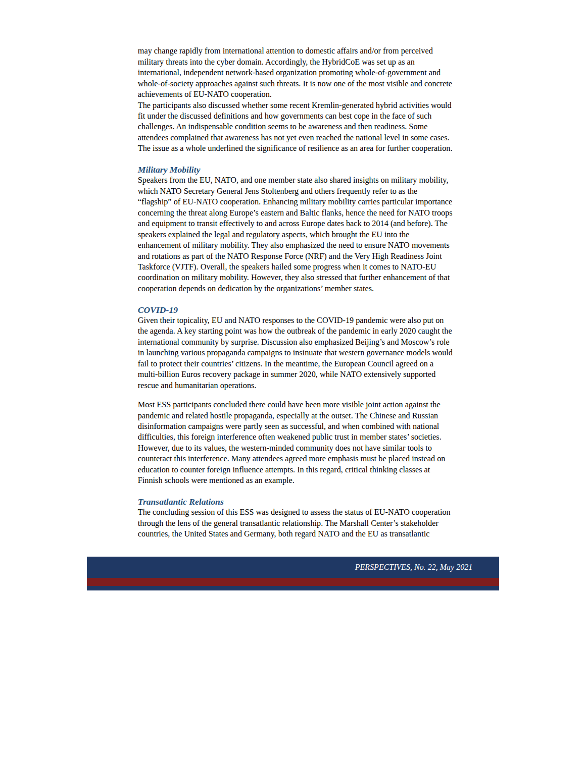may change rapidly from international attention to domestic affairs and/or from perceived military threats into the cyber domain. Accordingly, the HybridCoE was set up as an international, independent network-based organization promoting whole-of-government and whole-of-society approaches against such threats. It is now one of the most visible and concrete achievements of EU-NATO cooperation.
The participants also discussed whether some recent Kremlin-generated hybrid activities would fit under the discussed definitions and how governments can best cope in the face of such challenges. An indispensable condition seems to be awareness and then readiness. Some attendees complained that awareness has not yet even reached the national level in some cases. The issue as a whole underlined the significance of resilience as an area for further cooperation.
Military Mobility
Speakers from the EU, NATO, and one member state also shared insights on military mobility, which NATO Secretary General Jens Stoltenberg and others frequently refer to as the “flagship” of EU-NATO cooperation. Enhancing military mobility carries particular importance concerning the threat along Europe’s eastern and Baltic flanks, hence the need for NATO troops and equipment to transit effectively to and across Europe dates back to 2014 (and before). The speakers explained the legal and regulatory aspects, which brought the EU into the enhancement of military mobility. They also emphasized the need to ensure NATO movements and rotations as part of the NATO Response Force (NRF) and the Very High Readiness Joint Taskforce (VJTF). Overall, the speakers hailed some progress when it comes to NATO-EU coordination on military mobility. However, they also stressed that further enhancement of that cooperation depends on dedication by the organizations’ member states.
COVID-19
Given their topicality, EU and NATO responses to the COVID-19 pandemic were also put on the agenda. A key starting point was how the outbreak of the pandemic in early 2020 caught the international community by surprise. Discussion also emphasized Beijing’s and Moscow’s role in launching various propaganda campaigns to insinuate that western governance models would fail to protect their countries’ citizens. In the meantime, the European Council agreed on a multi-billion Euros recovery package in summer 2020, while NATO extensively supported rescue and humanitarian operations.
Most ESS participants concluded there could have been more visible joint action against the pandemic and related hostile propaganda, especially at the outset. The Chinese and Russian disinformation campaigns were partly seen as successful, and when combined with national difficulties, this foreign interference often weakened public trust in member states’ societies. However, due to its values, the western-minded community does not have similar tools to counteract this interference. Many attendees agreed more emphasis must be placed instead on education to counter foreign influence attempts. In this regard, critical thinking classes at Finnish schools were mentioned as an example.
Transatlantic Relations
The concluding session of this ESS was designed to assess the status of EU-NATO cooperation through the lens of the general transatlantic relationship. The Marshall Center’s stakeholder countries, the United States and Germany, both regard NATO and the EU as transatlantic
PERSPECTIVES, No. 22, May 2021